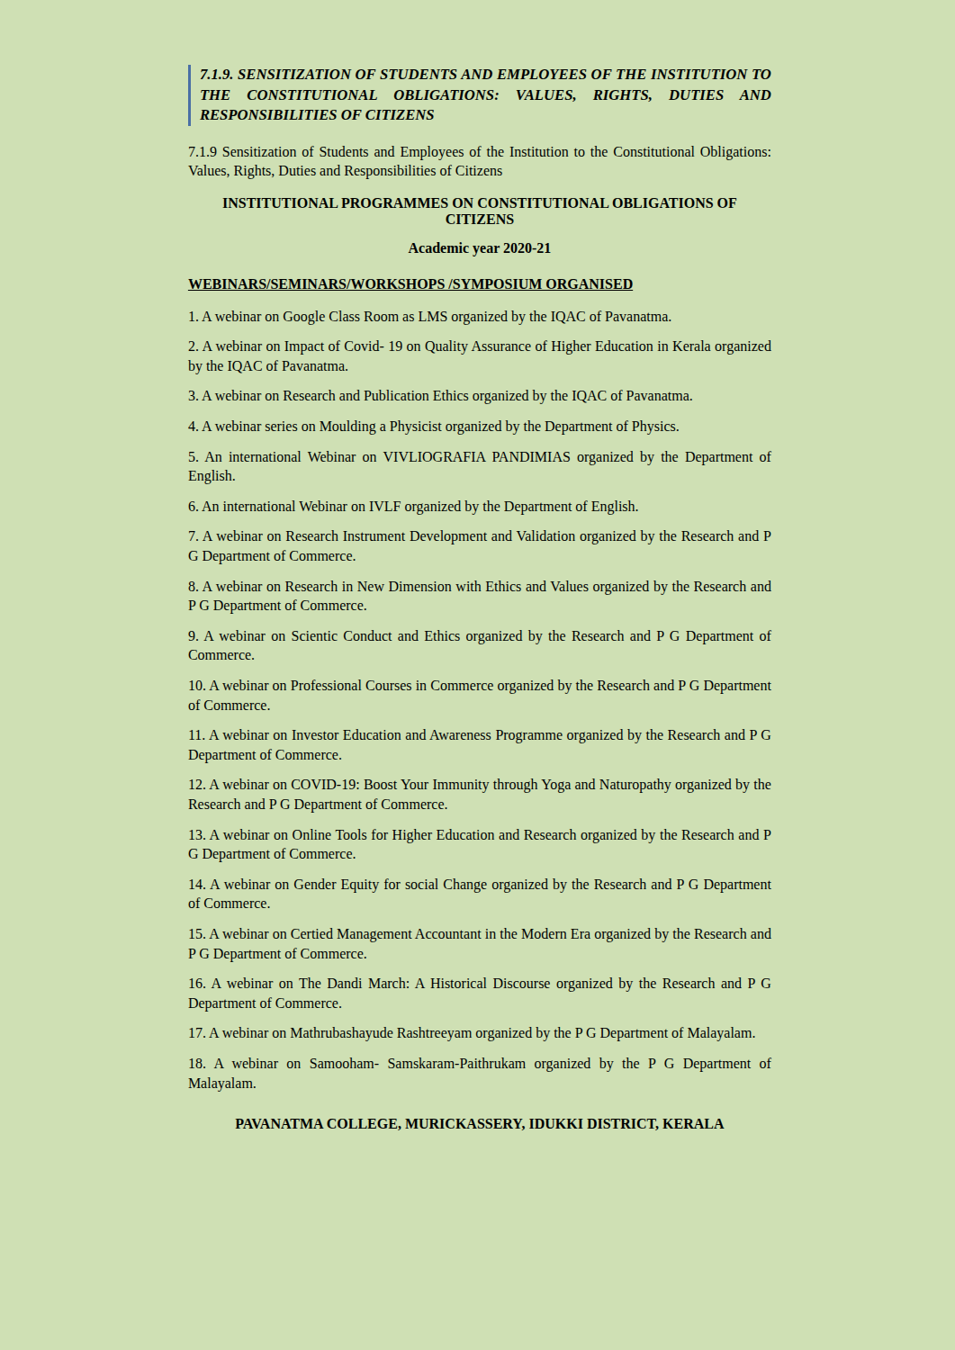7.1.9. SENSITIZATION OF STUDENTS AND EMPLOYEES OF THE INSTITUTION TO THE CONSTITUTIONAL OBLIGATIONS: VALUES, RIGHTS, DUTIES AND RESPONSIBILITIES OF CITIZENS
7.1.9 Sensitization of Students and Employees of the Institution to the Constitutional Obligations: Values, Rights, Duties and Responsibilities of Citizens
INSTITUTIONAL PROGRAMMES ON CONSTITUTIONAL OBLIGATIONS OF CITIZENS
Academic year 2020-21
WEBINARS/SEMINARS/WORKSHOPS /SYMPOSIUM ORGANISED
1. A webinar on Google Class Room as LMS organized by the IQAC of Pavanatma.
2. A webinar on Impact of Covid- 19 on Quality Assurance of Higher Education in Kerala organized by the IQAC of Pavanatma.
3. A webinar on Research and Publication Ethics organized by the IQAC of Pavanatma.
4. A webinar series on Moulding a Physicist organized by the Department of Physics.
5. An international Webinar on VIVLIOGRAFIA PANDIMIAS organized by the Department of English.
6. An international Webinar on IVLF organized by the Department of English.
7. A webinar on Research Instrument Development and Validation organized by the Research and P G Department of Commerce.
8. A webinar on Research in New Dimension with Ethics and Values organized by the Research and P G Department of Commerce.
9. A webinar on Scientic Conduct and Ethics organized by the Research and P G Department of Commerce.
10. A webinar on Professional Courses in Commerce organized by the Research and P G Department of Commerce.
11. A webinar on Investor Education and Awareness Programme organized by the Research and P G Department of Commerce.
12. A webinar on COVID-19: Boost Your Immunity through Yoga and Naturopathy organized by the Research and P G Department of Commerce.
13. A webinar on Online Tools for Higher Education and Research organized by the Research and P G Department of Commerce.
14. A webinar on Gender Equity for social Change organized by the Research and P G Department of Commerce.
15. A webinar on Certied Management Accountant in the Modern Era organized by the Research and P G Department of Commerce.
16. A webinar on The Dandi March: A Historical Discourse organized by the Research and P G Department of Commerce.
17. A webinar on Mathrubashayude Rashtreeyam organized by the P G Department of Malayalam.
18. A webinar on Samooham- Samskaram-Paithrukam organized by the P G Department of Malayalam.
PAVANATMA COLLEGE, MURICKASSERY, IDUKKI DISTRICT, KERALA